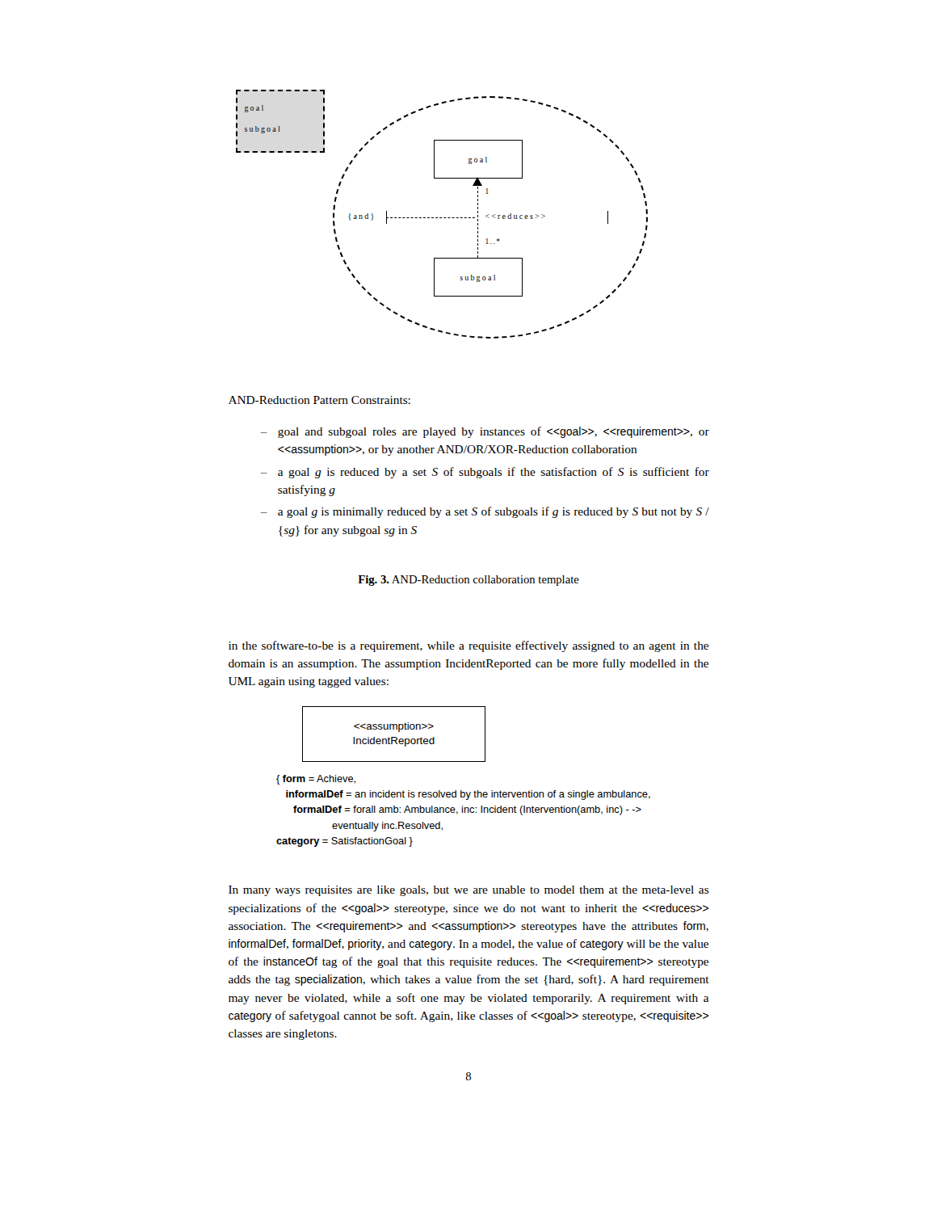goal
subgoal
goal
subgoal
1
1..*
{and}
<<reduces>>
AND-Reduction Pattern Constraints:
goal and subgoal roles are played by instances of <<goal>>, <<requirement>>, or <<assumption>>, or by another AND/OR/XOR-Reduction collaboration
a goal g is reduced by a set S of subgoals if the satisfaction of S is sufficient for satisfying g
a goal g is minimally reduced by a set S of subgoals if g is reduced by S but not by S / {sg} for any subgoal sg in S
Fig. 3. AND-Reduction collaboration template
in the software-to-be is a requirement, while a requisite effectively assigned to an agent in the domain is an assumption. The assumption IncidentReported can be more fully modelled in the UML again using tagged values:
<<assumption>>
IncidentReported
{ form = Achieve, informalDef = an incident is resolved by the intervention of a single ambulance, formalDef = forall amb: Ambulance, inc: Incident (Intervention(amb, inc) - -> eventually inc.Resolved, category = SatisfactionGoal }
In many ways requisites are like goals, but we are unable to model them at the meta-level as specializations of the <<goal>> stereotype, since we do not want to inherit the <<reduces>> association. The <<requirement>> and <<assumption>> stereotypes have the attributes form, informalDef, formalDef, priority, and category. In a model, the value of category will be the value of the instanceOf tag of the goal that this requisite reduces. The <<requirement>> stereotype adds the tag specialization, which takes a value from the set {hard, soft}. A hard requirement may never be violated, while a soft one may be violated temporarily. A requirement with a category of safetygoal cannot be soft. Again, like classes of <<goal>> stereotype, <<requisite>> classes are singletons.
8